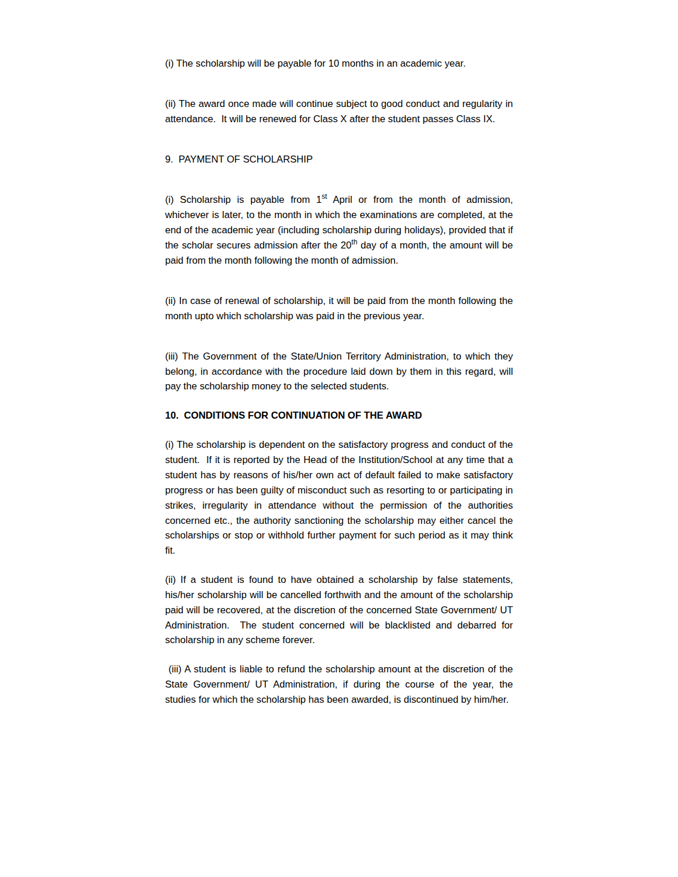(i) The scholarship will be payable for 10 months in an academic year.
(ii) The award once made will continue subject to good conduct and regularity in attendance. It will be renewed for Class X after the student passes Class IX.
9. PAYMENT OF SCHOLARSHIP
(i) Scholarship is payable from 1st April or from the month of admission, whichever is later, to the month in which the examinations are completed, at the end of the academic year (including scholarship during holidays), provided that if the scholar secures admission after the 20th day of a month, the amount will be paid from the month following the month of admission.
(ii) In case of renewal of scholarship, it will be paid from the month following the month upto which scholarship was paid in the previous year.
(iii) The Government of the State/Union Territory Administration, to which they belong, in accordance with the procedure laid down by them in this regard, will pay the scholarship money to the selected students.
10. CONDITIONS FOR CONTINUATION OF THE AWARD
(i) The scholarship is dependent on the satisfactory progress and conduct of the student. If it is reported by the Head of the Institution/School at any time that a student has by reasons of his/her own act of default failed to make satisfactory progress or has been guilty of misconduct such as resorting to or participating in strikes, irregularity in attendance without the permission of the authorities concerned etc., the authority sanctioning the scholarship may either cancel the scholarships or stop or withhold further payment for such period as it may think fit.
(ii) If a student is found to have obtained a scholarship by false statements, his/her scholarship will be cancelled forthwith and the amount of the scholarship paid will be recovered, at the discretion of the concerned State Government/ UT Administration. The student concerned will be blacklisted and debarred for scholarship in any scheme forever.
(iii) A student is liable to refund the scholarship amount at the discretion of the State Government/ UT Administration, if during the course of the year, the studies for which the scholarship has been awarded, is discontinued by him/her.